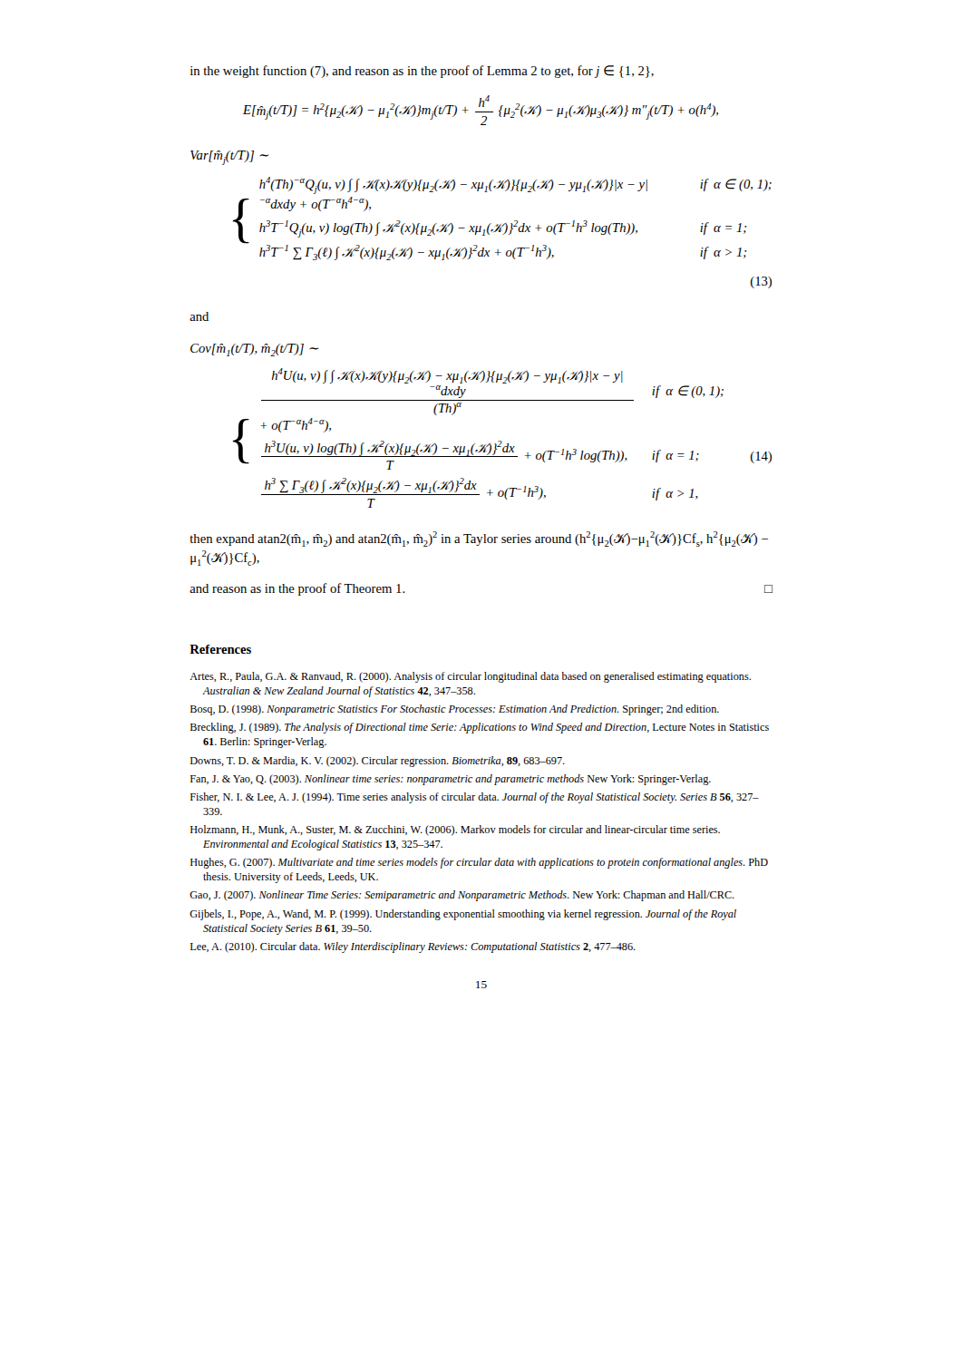in the weight function (7), and reason as in the proof of Lemma 2 to get, for j ∈ {1, 2},
E[m̂j(t/T)] = h2{μ2(𝒦) − μ12(𝒦)}mj(t/T) + h42 {μ22(𝒦) − μ1(𝒦)μ3(𝒦)} m″j(t/T) + o(h4),
Var[m̂j(t/T)] ∼
{
h4(Th)−αQj(u, v) ∫ ∫ 𝒦(x)𝒦(y){μ2(𝒦) − xμ1(𝒦)}{μ2(𝒦) − yμ1(𝒦)}|x − y|−αdxdy + o(T−αh4−α),
if α ∈ (0, 1);
h3T−1Qj(u, v) log(Th) ∫ 𝒦2(x){μ2(𝒦) − xμ1(𝒦)}2dx + o(T−1h3 log(Th)),
if α = 1;
h3T−1 ∑ Γ3(ℓ) ∫ 𝒦2(x){μ2(𝒦) − xμ1(𝒦)}2dx + o(T−1h3),
if α > 1;
(13)
and
Cov[m̂1(t/T), m̂2(t/T)] ∼
{
h4U(u, v) ∫ ∫ 𝒦(x)𝒦(y){μ2(𝒦) − xμ1(𝒦)}{μ2(𝒦) − yμ1(𝒦)}|x − y|−αdxdy (Th)α + o(T−αh4−α),
if α ∈ (0, 1);
h3U(u, v) log(Th) ∫ 𝒦2(x){μ2(𝒦) − xμ1(𝒦)}2dx T + o(T−1h3 log(Th)),
if α = 1;
(14)
h3 ∑ Γ3(ℓ) ∫ 𝒦2(x){μ2(𝒦) − xμ1(𝒦)}2dx T + o(T−1h3),
if α > 1,
then expand atan2(m̂1, m̂2) and atan2(m̂1, m̂2)2 in a Taylor series around (h2{μ2(𝒦)−μ12(𝒦)}Cfs, h2{μ2(𝒦) − μ12(𝒦)}Cfc),
and reason as in the proof of Theorem 1. □
References
Artes, R., Paula, G.A. & Ranvaud, R. (2000). Analysis of circular longitudinal data based on generalised estimating equations. Australian & New Zealand Journal of Statistics 42, 347–358.
Bosq, D. (1998). Nonparametric Statistics For Stochastic Processes: Estimation And Prediction. Springer; 2nd edition.
Breckling, J. (1989). The Analysis of Directional time Serie: Applications to Wind Speed and Direction, Lecture Notes in Statistics 61. Berlin: Springer-Verlag.
Downs, T. D. & Mardia, K. V. (2002). Circular regression. Biometrika, 89, 683–697.
Fan, J. & Yao, Q. (2003). Nonlinear time series: nonparametric and parametric methods New York: Springer-Verlag.
Fisher, N. I. & Lee, A. J. (1994). Time series analysis of circular data. Journal of the Royal Statistical Society. Series B 56, 327–339.
Holzmann, H., Munk, A., Suster, M. & Zucchini, W. (2006). Markov models for circular and linear-circular time series. Environmental and Ecological Statistics 13, 325–347.
Hughes, G. (2007). Multivariate and time series models for circular data with applications to protein conformational angles. PhD thesis. University of Leeds, Leeds, UK.
Gao, J. (2007). Nonlinear Time Series: Semiparametric and Nonparametric Methods. New York: Chapman and Hall/CRC.
Gijbels, I., Pope, A., Wand, M. P. (1999). Understanding exponential smoothing via kernel regression. Journal of the Royal Statistical Society Series B 61, 39–50.
Lee, A. (2010). Circular data. Wiley Interdisciplinary Reviews: Computational Statistics 2, 477–486.
15